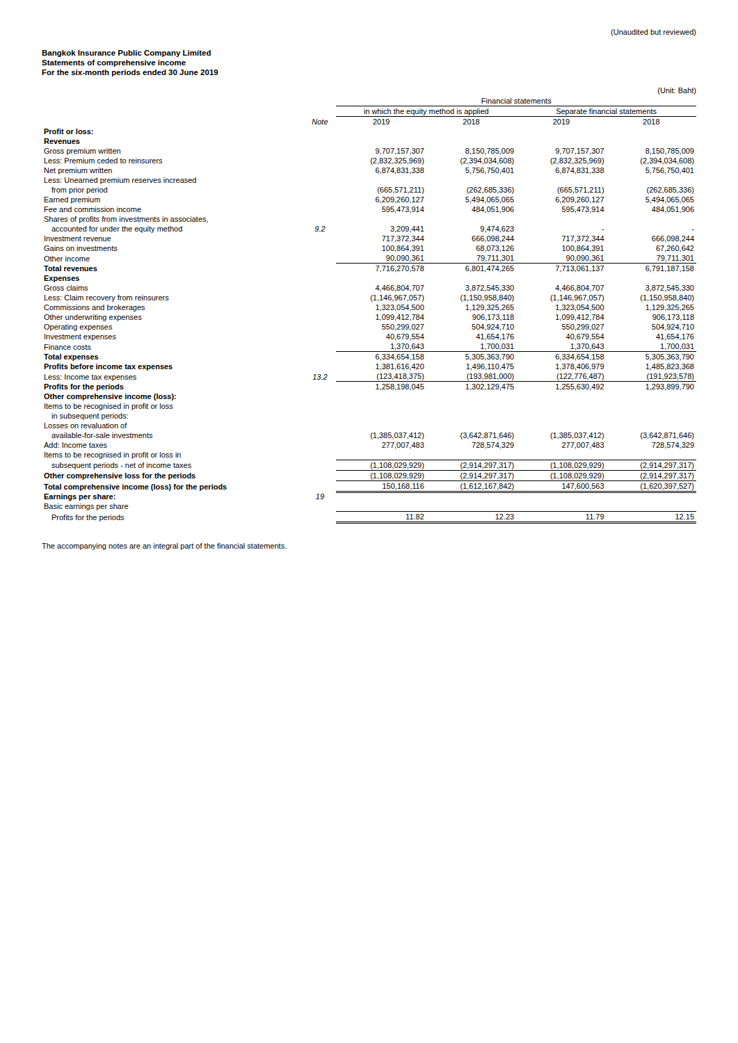(Unaudited but reviewed)
Bangkok Insurance Public Company Limited
Statements of comprehensive income
For the six-month periods ended 30 June 2019
(Unit: Baht)
| | | Financial statements |
| --- | --- | --- |
| | | in which the equity method is applied | Separate financial statements |
| | Note | 2019 | 2018 | 2019 | 2018 |
| Profit or loss: | | | | | |
| Revenues | | | | | |
| Gross premium written | | 9,707,157,307 | 8,150,785,009 | 9,707,157,307 | 8,150,785,009 |
| Less: Premium ceded to reinsurers | | (2,832,325,969) | (2,394,034,608) | (2,832,325,969) | (2,394,034,608) |
| Net premium written | | 6,874,831,338 | 5,756,750,401 | 6,874,831,338 | 5,756,750,401 |
| Less: Unearned premium reserves increased | | | | | |
| from prior period | | (665,571,211) | (262,685,336) | (665,571,211) | (262,685,336) |
| Earned premium | | 6,209,260,127 | 5,494,065,065 | 6,209,260,127 | 5,494,065,065 |
| Fee and commission income | | 595,473,914 | 484,051,906 | 595,473,914 | 484,051,906 |
| Shares of profits from investments in associates, | | | | | |
| accounted for under the equity method | 9.2 | 3,209,441 | 9,474,623 | - | - |
| Investment revenue | | 717,372,344 | 666,098,244 | 717,372,344 | 666,098,244 |
| Gains on investments | | 100,864,391 | 68,073,126 | 100,864,391 | 67,260,642 |
| Other income | | 90,090,361 | 79,711,301 | 90,090,361 | 79,711,301 |
| Total revenues | | 7,716,270,578 | 6,801,474,265 | 7,713,061,137 | 6,791,187,158 |
| Expenses | | | | | |
| Gross claims | | 4,466,804,707 | 3,872,545,330 | 4,466,804,707 | 3,872,545,330 |
| Less: Claim recovery from reinsurers | | (1,146,967,057) | (1,150,958,840) | (1,146,967,057) | (1,150,958,840) |
| Commissions and brokerages | | 1,323,054,500 | 1,129,325,265 | 1,323,054,500 | 1,129,325,265 |
| Other underwriting expenses | | 1,099,412,784 | 906,173,118 | 1,099,412,784 | 906,173,118 |
| Operating expenses | | 550,299,027 | 504,924,710 | 550,299,027 | 504,924,710 |
| Investment expenses | | 40,679,554 | 41,654,176 | 40,679,554 | 41,654,176 |
| Finance costs | | 1,370,643 | 1,700,031 | 1,370,643 | 1,700,031 |
| Total expenses | | 6,334,654,158 | 5,305,363,790 | 6,334,654,158 | 5,305,363,790 |
| Profits before income tax expenses | | 1,381,616,420 | 1,496,110,475 | 1,378,406,979 | 1,485,823,368 |
| Less: Income tax expenses | 13.2 | (123,418,375) | (193,981,000) | (122,776,487) | (191,923,578) |
| Profits for the periods | | 1,258,198,045 | 1,302,129,475 | 1,255,630,492 | 1,293,899,790 |
| Other comprehensive income (loss): | | | | | |
| Items to be recognised in profit or loss | | | | | |
| in subsequent periods: | | | | | |
| Losses on revaluation of | | | | | |
| available-for-sale investments | | (1,385,037,412) | (3,642,871,646) | (1,385,037,412) | (3,642,871,646) |
| Add: Income taxes | | 277,007,483 | 728,574,329 | 277,007,483 | 728,574,329 |
| Items to be recognised in profit or loss in | | | | | |
| subsequent periods - net of income taxes | | (1,108,029,929) | (2,914,297,317) | (1,108,029,929) | (2,914,297,317) |
| Other comprehensive loss for the periods | | (1,108,029,929) | (2,914,297,317) | (1,108,029,929) | (2,914,297,317) |
| Total comprehensive income (loss) for the periods | | 150,168,116 | (1,612,167,842) | 147,600,563 | (1,620,397,527) |
| Earnings per share: | 19 | | | | |
| Basic earnings per share | | | | | |
| Profits for the periods | | 11.82 | 12.23 | 11.79 | 12.15 |
The accompanying notes are an integral part of the financial statements.